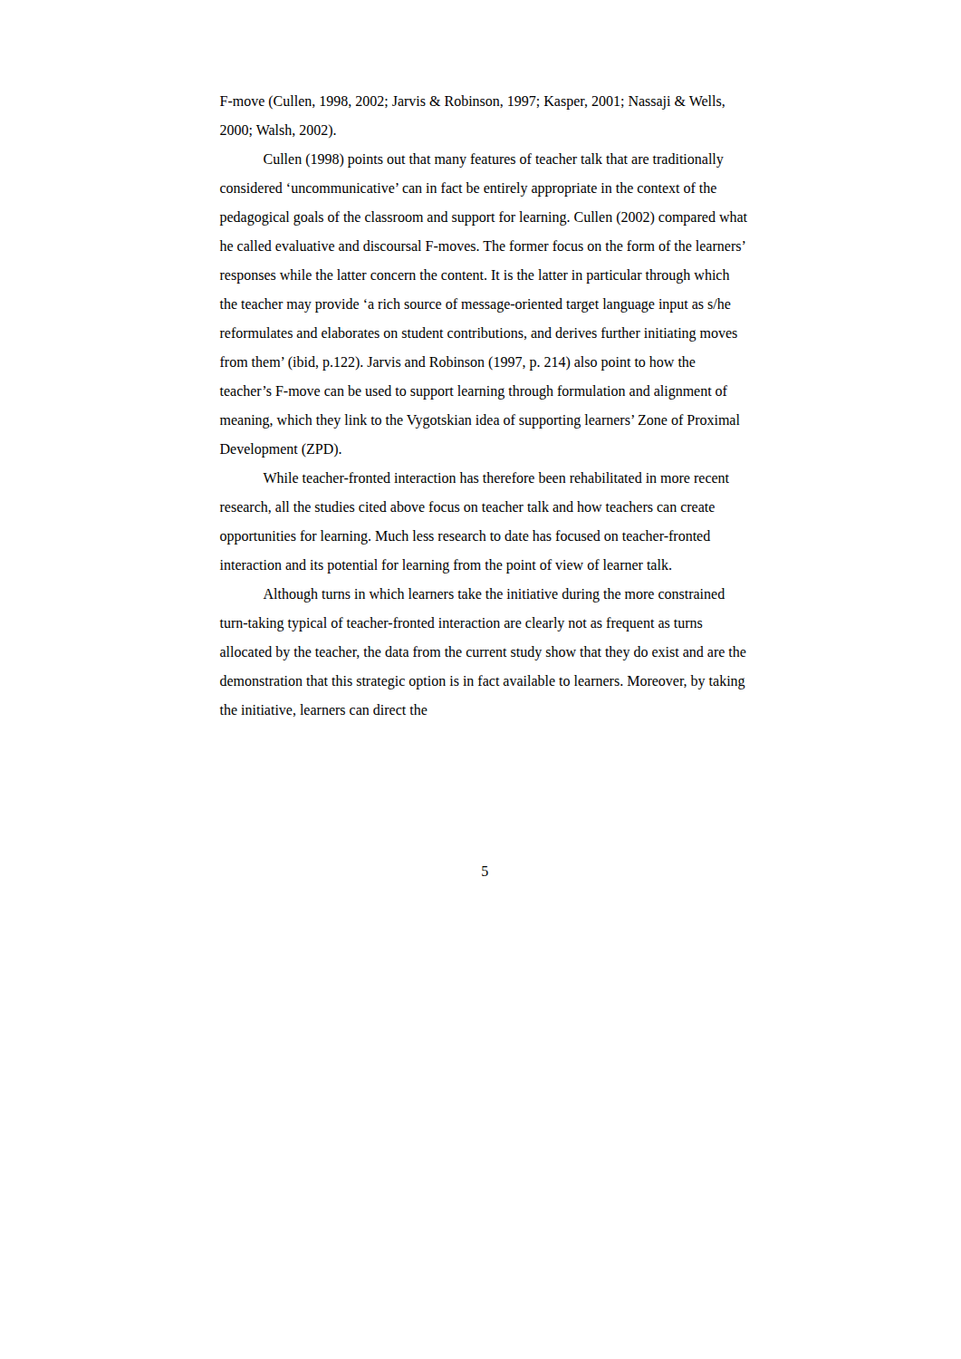F-move (Cullen, 1998, 2002; Jarvis & Robinson, 1997; Kasper, 2001; Nassaji & Wells, 2000; Walsh, 2002).
Cullen (1998) points out that many features of teacher talk that are traditionally considered ‘uncommunicative’ can in fact be entirely appropriate in the context of the pedagogical goals of the classroom and support for learning. Cullen (2002) compared what he called evaluative and discoursal F-moves. The former focus on the form of the learners’ responses while the latter concern the content. It is the latter in particular through which the teacher may provide ‘a rich source of message-oriented target language input as s/he reformulates and elaborates on student contributions, and derives further initiating moves from them’ (ibid, p.122). Jarvis and Robinson (1997, p. 214) also point to how the teacher’s F-move can be used to support learning through formulation and alignment of meaning, which they link to the Vygotskian idea of supporting learners’ Zone of Proximal Development (ZPD).
While teacher-fronted interaction has therefore been rehabilitated in more recent research, all the studies cited above focus on teacher talk and how teachers can create opportunities for learning. Much less research to date has focused on teacher-fronted interaction and its potential for learning from the point of view of learner talk.
Although turns in which learners take the initiative during the more constrained turn-taking typical of teacher-fronted interaction are clearly not as frequent as turns allocated by the teacher, the data from the current study show that they do exist and are the demonstration that this strategic option is in fact available to learners. Moreover, by taking the initiative, learners can direct the
5